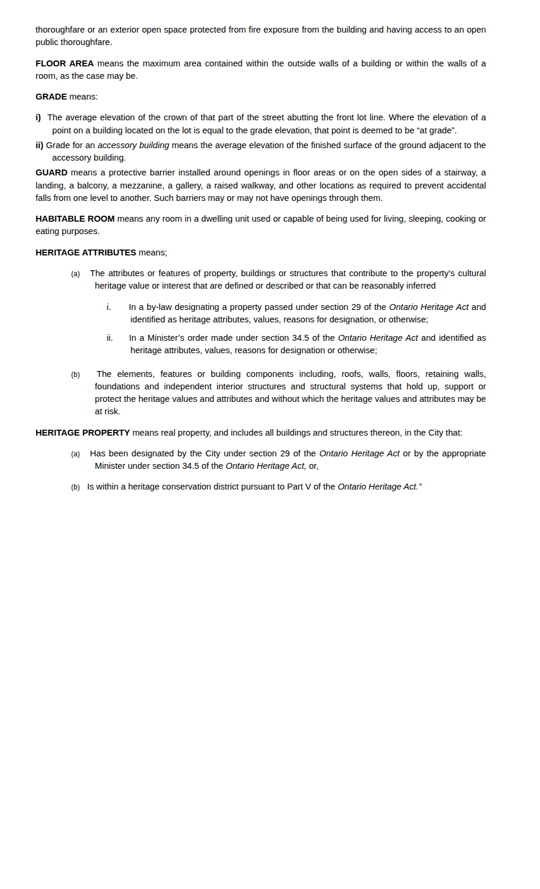thoroughfare or an exterior open space protected from fire exposure from the building and having access to an open public thoroughfare.
FLOOR AREA means the maximum area contained within the outside walls of a building or within the walls of a room, as the case may be.
GRADE means:
i) The average elevation of the crown of that part of the street abutting the front lot line. Where the elevation of a point on a building located on the lot is equal to the grade elevation, that point is deemed to be “at grade”.
ii) Grade for an accessory building means the average elevation of the finished surface of the ground adjacent to the accessory building.
GUARD means a protective barrier installed around openings in floor areas or on the open sides of a stairway, a landing, a balcony, a mezzanine, a gallery, a raised walkway, and other locations as required to prevent accidental falls from one level to another. Such barriers may or may not have openings through them.
HABITABLE ROOM means any room in a dwelling unit used or capable of being used for living, sleeping, cooking or eating purposes.
HERITAGE ATTRIBUTES means;
(a) The attributes or features of property, buildings or structures that contribute to the property’s cultural heritage value or interest that are defined or described or that can be reasonably inferred
i. In a by-law designating a property passed under section 29 of the Ontario Heritage Act and identified as heritage attributes, values, reasons for designation, or otherwise;
ii. In a Minister’s order made under section 34.5 of the Ontario Heritage Act and identified as heritage attributes, values, reasons for designation or otherwise;
(b) The elements, features or building components including, roofs, walls, floors, retaining walls, foundations and independent interior structures and structural systems that hold up, support or protect the heritage values and attributes and without which the heritage values and attributes may be at risk.
HERITAGE PROPERTY means real property, and includes all buildings and structures thereon, in the City that:
(a) Has been designated by the City under section 29 of the Ontario Heritage Act or by the appropriate Minister under section 34.5 of the Ontario Heritage Act, or,
(b) Is within a heritage conservation district pursuant to Part V of the Ontario Heritage Act.”